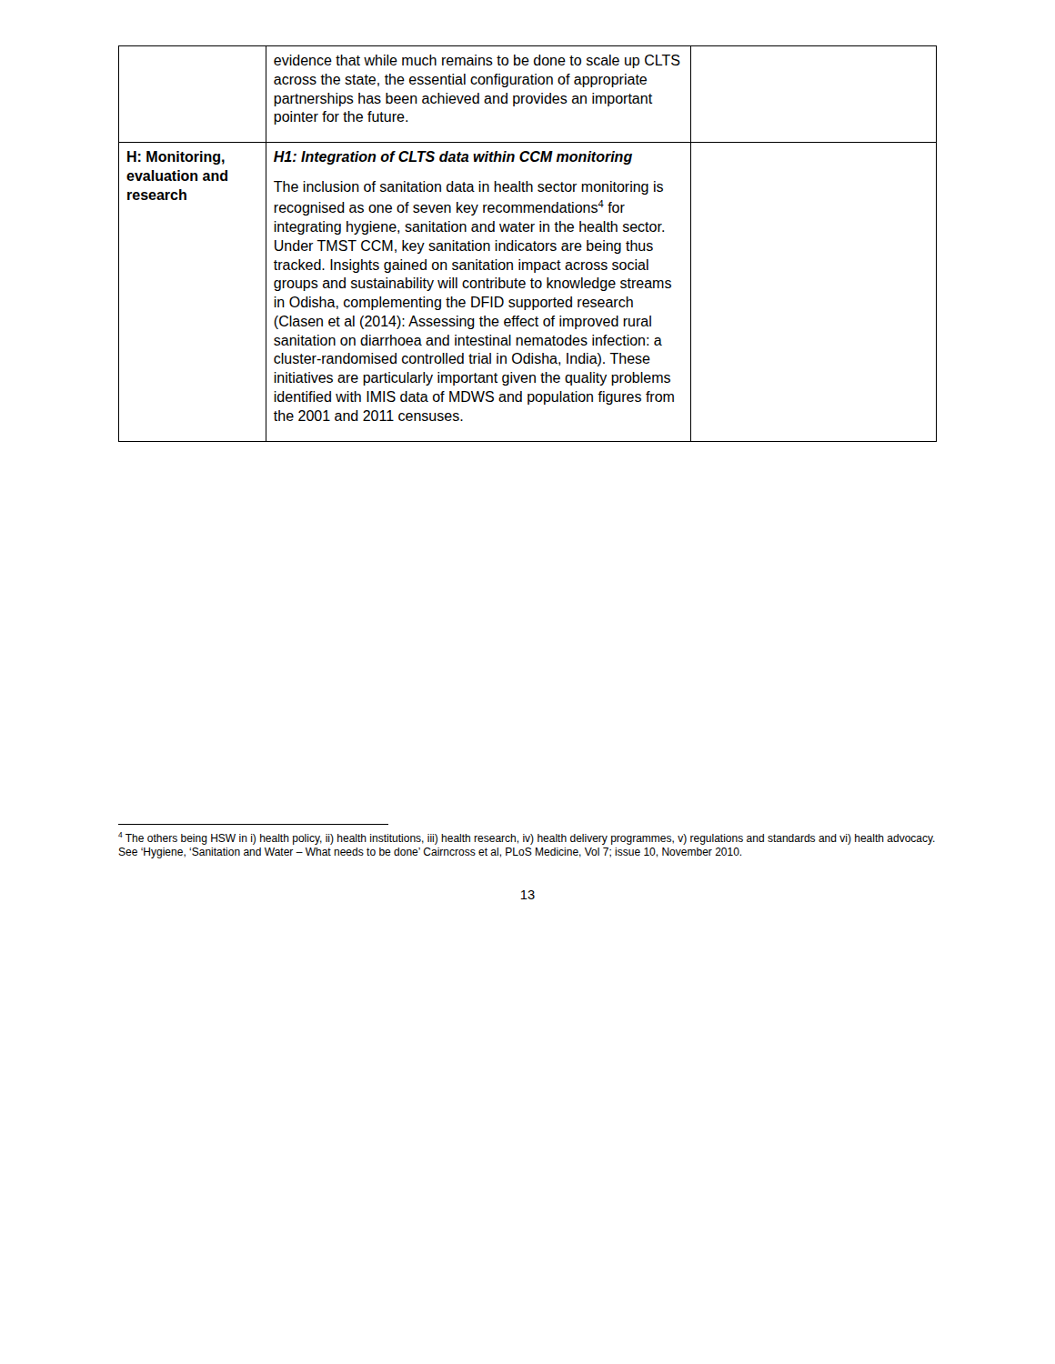| | evidence that while much remains to be done to scale up CLTS across the state, the essential configuration of appropriate partnerships has been achieved and provides an important pointer for the future. | |
| H: Monitoring, evaluation and research | H1: Integration of CLTS data within CCM monitoring The inclusion of sanitation data in health sector monitoring is recognised as one of seven key recommendations 4 for integrating hygiene, sanitation and water in the health sector. Under TMST CCM, key sanitation indicators are being thus tracked. Insights gained on sanitation impact across social groups and sustainability will contribute to knowledge streams in Odisha, complementing the DFID supported research (Clasen et al (2014): Assessing the effect of improved rural sanitation on diarrhoea and intestinal nematodes infection: a cluster-randomised controlled trial in Odisha, India). These initiatives are particularly important given the quality problems identified with IMIS data of MDWS and population figures from the 2001 and 2011 censuses. | |
4 The others being HSW in i) health policy, ii) health institutions, iii) health research, iv) health delivery programmes, v) regulations and standards and vi) health advocacy. See ‘Hygiene, ‘Sanitation and Water – What needs to be done’ Cairncross et al, PLoS Medicine, Vol 7; issue 10, November 2010.
13